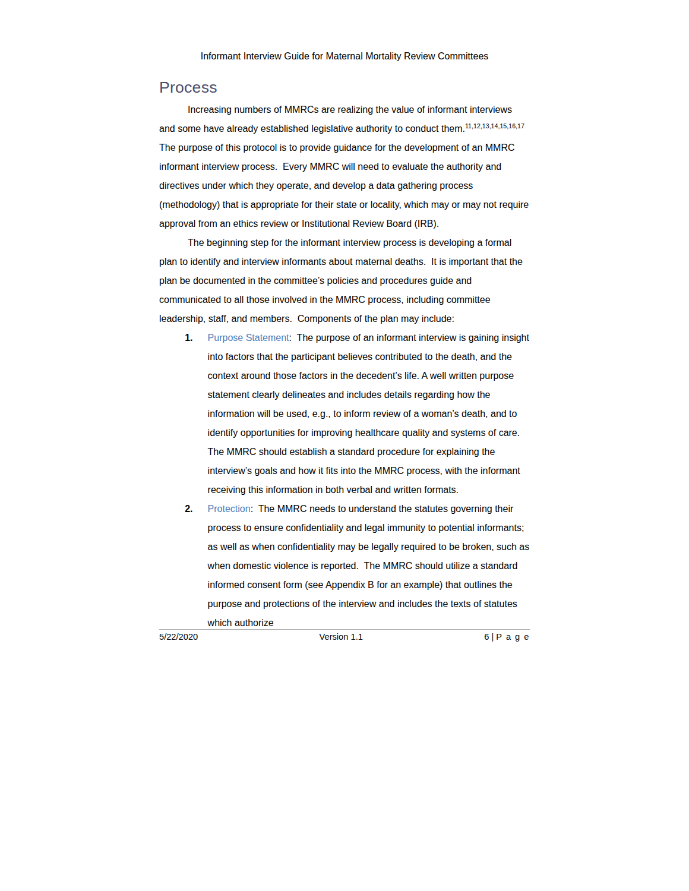Informant Interview Guide for Maternal Mortality Review Committees
Process
Increasing numbers of MMRCs are realizing the value of informant interviews and some have already established legislative authority to conduct them.11,12,13,14,15,16,17 The purpose of this protocol is to provide guidance for the development of an MMRC informant interview process. Every MMRC will need to evaluate the authority and directives under which they operate, and develop a data gathering process (methodology) that is appropriate for their state or locality, which may or may not require approval from an ethics review or Institutional Review Board (IRB).
The beginning step for the informant interview process is developing a formal plan to identify and interview informants about maternal deaths. It is important that the plan be documented in the committee’s policies and procedures guide and communicated to all those involved in the MMRC process, including committee leadership, staff, and members. Components of the plan may include:
Purpose Statement: The purpose of an informant interview is gaining insight into factors that the participant believes contributed to the death, and the context around those factors in the decedent’s life. A well written purpose statement clearly delineates and includes details regarding how the information will be used, e.g., to inform review of a woman’s death, and to identify opportunities for improving healthcare quality and systems of care. The MMRC should establish a standard procedure for explaining the interview’s goals and how it fits into the MMRC process, with the informant receiving this information in both verbal and written formats.
Protection: The MMRC needs to understand the statutes governing their process to ensure confidentiality and legal immunity to potential informants; as well as when confidentiality may be legally required to be broken, such as when domestic violence is reported. The MMRC should utilize a standard informed consent form (see Appendix B for an example) that outlines the purpose and protections of the interview and includes the texts of statutes which authorize
5/22/2020
Version 1.1
6 | P a g e